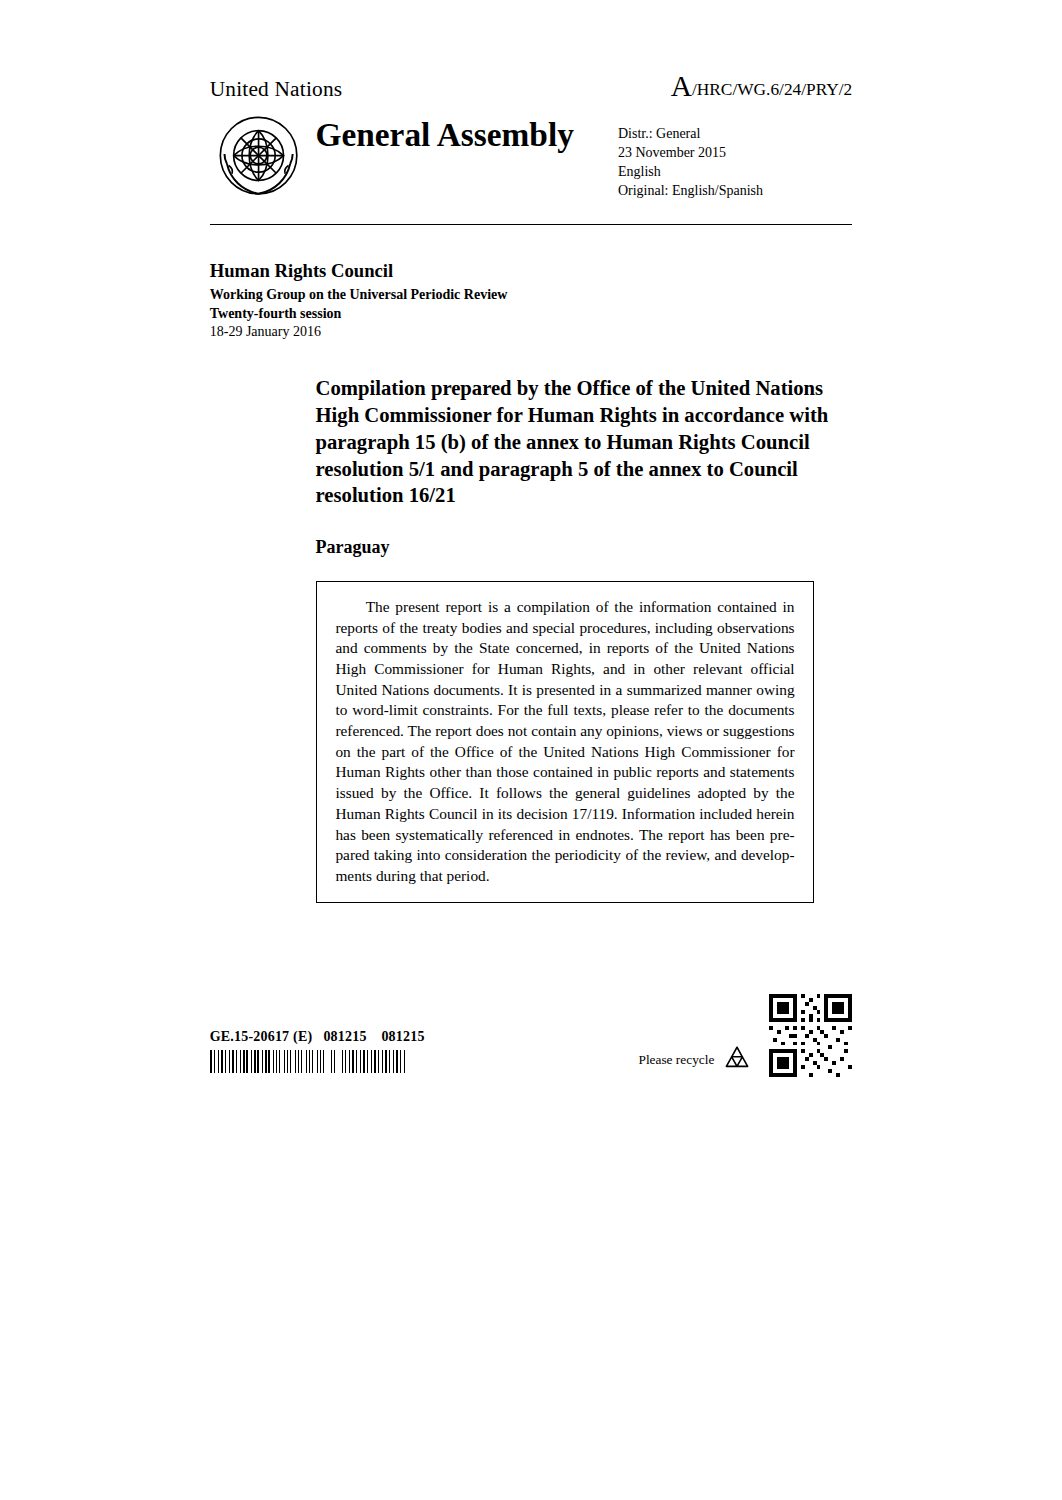United Nations
A/HRC/WG.6/24/PRY/2
General Assembly
Distr.: General
23 November 2015
English
Original: English/Spanish
Human Rights Council
Working Group on the Universal Periodic Review
Twenty-fourth session
18-29 January 2016
Compilation prepared by the Office of the United Nations High Commissioner for Human Rights in accordance with paragraph 15 (b) of the annex to Human Rights Council resolution 5/1 and paragraph 5 of the annex to Council resolution 16/21
Paraguay
The present report is a compilation of the information contained in reports of the treaty bodies and special procedures, including observations and comments by the State concerned, in reports of the United Nations High Commissioner for Human Rights, and in other relevant official United Nations documents. It is presented in a summarized manner owing to word-limit constraints. For the full texts, please refer to the documents referenced. The report does not contain any opinions, views or suggestions on the part of the Office of the United Nations High Commissioner for Human Rights other than those contained in public reports and statements issued by the Office. It follows the general guidelines adopted by the Human Rights Council in its decision 17/119. Information included herein has been systematically referenced in endnotes. The report has been prepared taking into consideration the periodicity of the review, and developments during that period.
GE.15-20617 (E) 081215 081215
Please recycle